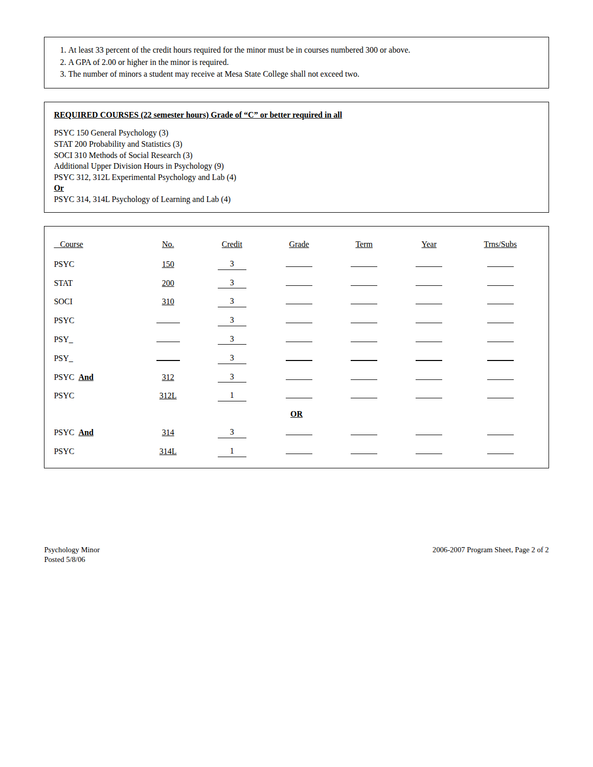At least 33 percent of the credit hours required for the minor must be in courses numbered 300 or above.
A GPA of 2.00 or higher in the minor is required.
The number of minors a student may receive at Mesa State College shall not exceed two.
REQUIRED COURSES (22 semester hours) Grade of “C” or better required in all
PSYC 150 General Psychology (3)
STAT 200 Probability and Statistics (3)
SOCI 310 Methods of Social Research (3)
Additional Upper Division Hours in Psychology (9)
PSYC 312, 312L Experimental Psychology and Lab (4)
Or
PSYC 314, 314L Psychology of Learning and Lab (4)
| Course | No. | Credit | Grade | Term | Year | Trns/Subs |
| --- | --- | --- | --- | --- | --- | --- |
| PSYC | 150 | 3 | | | | |
| STAT | 200 | 3 | | | | |
| SOCI | 310 | 3 | | | | |
| PSYC | | 3 | | | | |
| PSY_ | | 3 | | | | |
| PSY_ | | 3 | | | | |
| PSYC And | 312 | 3 | | | | |
| PSYC | 312L | 1 | | | | |
| OR |
| PSYC And | 314 | 3 | | | | |
| PSYC | 314L | 1 | | | | |
Psychology Minor
Posted 5/8/06
2006-2007 Program Sheet, Page 2 of 2